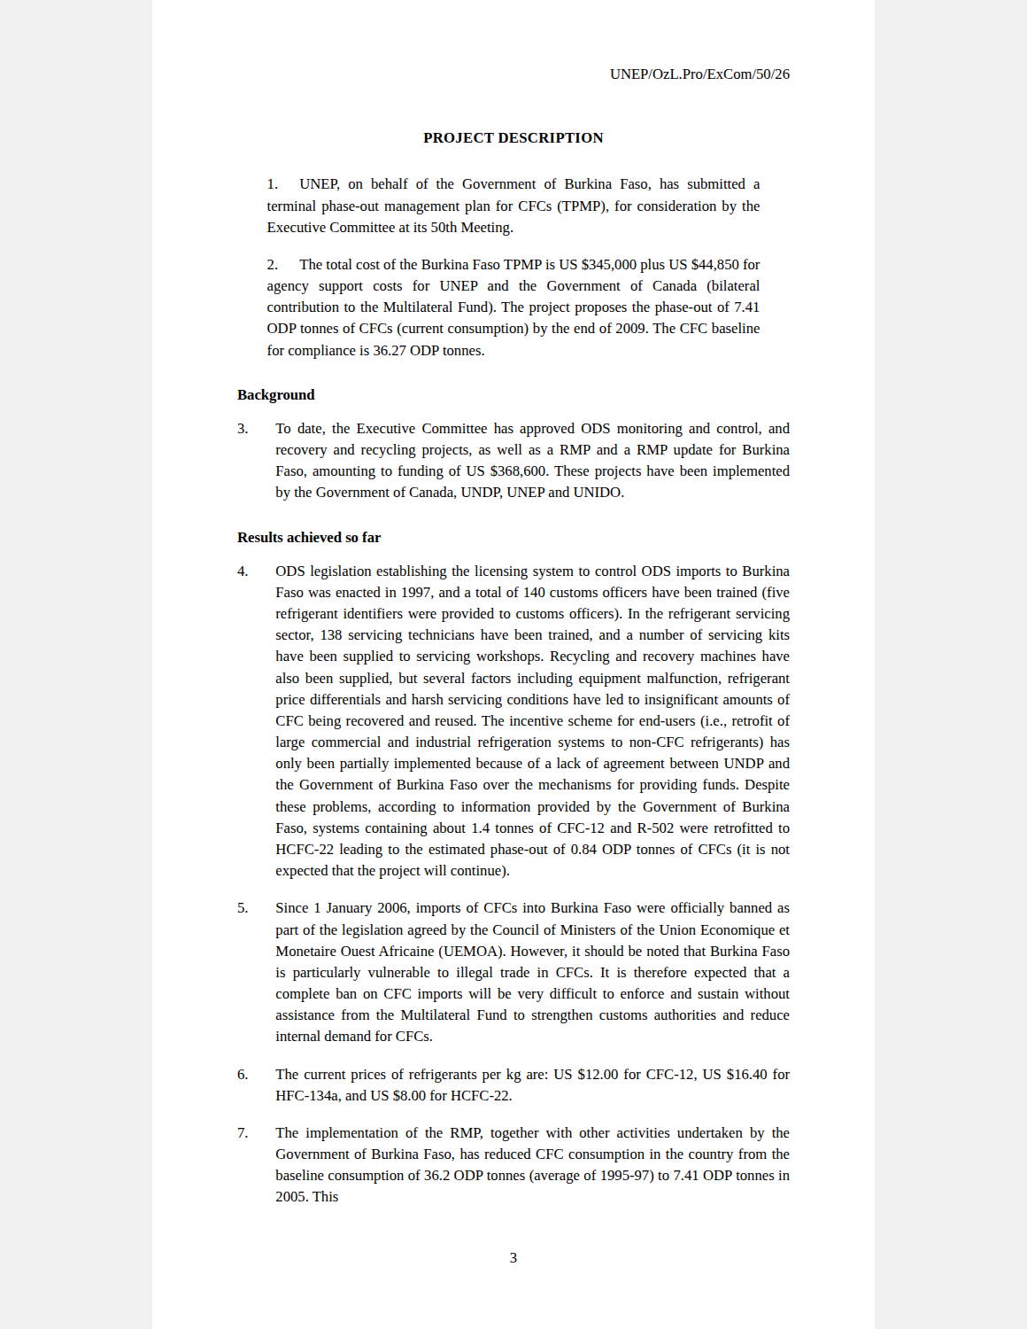UNEP/OzL.Pro/ExCom/50/26
PROJECT DESCRIPTION
1. UNEP, on behalf of the Government of Burkina Faso, has submitted a terminal phase-out management plan for CFCs (TPMP), for consideration by the Executive Committee at its 50th Meeting.
2. The total cost of the Burkina Faso TPMP is US $345,000 plus US $44,850 for agency support costs for UNEP and the Government of Canada (bilateral contribution to the Multilateral Fund). The project proposes the phase-out of 7.41 ODP tonnes of CFCs (current consumption) by the end of 2009. The CFC baseline for compliance is 36.27 ODP tonnes.
Background
3. To date, the Executive Committee has approved ODS monitoring and control, and recovery and recycling projects, as well as a RMP and a RMP update for Burkina Faso, amounting to funding of US $368,600. These projects have been implemented by the Government of Canada, UNDP, UNEP and UNIDO.
Results achieved so far
4. ODS legislation establishing the licensing system to control ODS imports to Burkina Faso was enacted in 1997, and a total of 140 customs officers have been trained (five refrigerant identifiers were provided to customs officers). In the refrigerant servicing sector, 138 servicing technicians have been trained, and a number of servicing kits have been supplied to servicing workshops. Recycling and recovery machines have also been supplied, but several factors including equipment malfunction, refrigerant price differentials and harsh servicing conditions have led to insignificant amounts of CFC being recovered and reused. The incentive scheme for end-users (i.e., retrofit of large commercial and industrial refrigeration systems to non-CFC refrigerants) has only been partially implemented because of a lack of agreement between UNDP and the Government of Burkina Faso over the mechanisms for providing funds. Despite these problems, according to information provided by the Government of Burkina Faso, systems containing about 1.4 tonnes of CFC-12 and R-502 were retrofitted to HCFC-22 leading to the estimated phase-out of 0.84 ODP tonnes of CFCs (it is not expected that the project will continue).
5. Since 1 January 2006, imports of CFCs into Burkina Faso were officially banned as part of the legislation agreed by the Council of Ministers of the Union Economique et Monetaire Ouest Africaine (UEMOA). However, it should be noted that Burkina Faso is particularly vulnerable to illegal trade in CFCs. It is therefore expected that a complete ban on CFC imports will be very difficult to enforce and sustain without assistance from the Multilateral Fund to strengthen customs authorities and reduce internal demand for CFCs.
6. The current prices of refrigerants per kg are: US $12.00 for CFC-12, US $16.40 for HFC-134a, and US $8.00 for HCFC-22.
7. The implementation of the RMP, together with other activities undertaken by the Government of Burkina Faso, has reduced CFC consumption in the country from the baseline consumption of 36.2 ODP tonnes (average of 1995-97) to 7.41 ODP tonnes in 2005. This
3